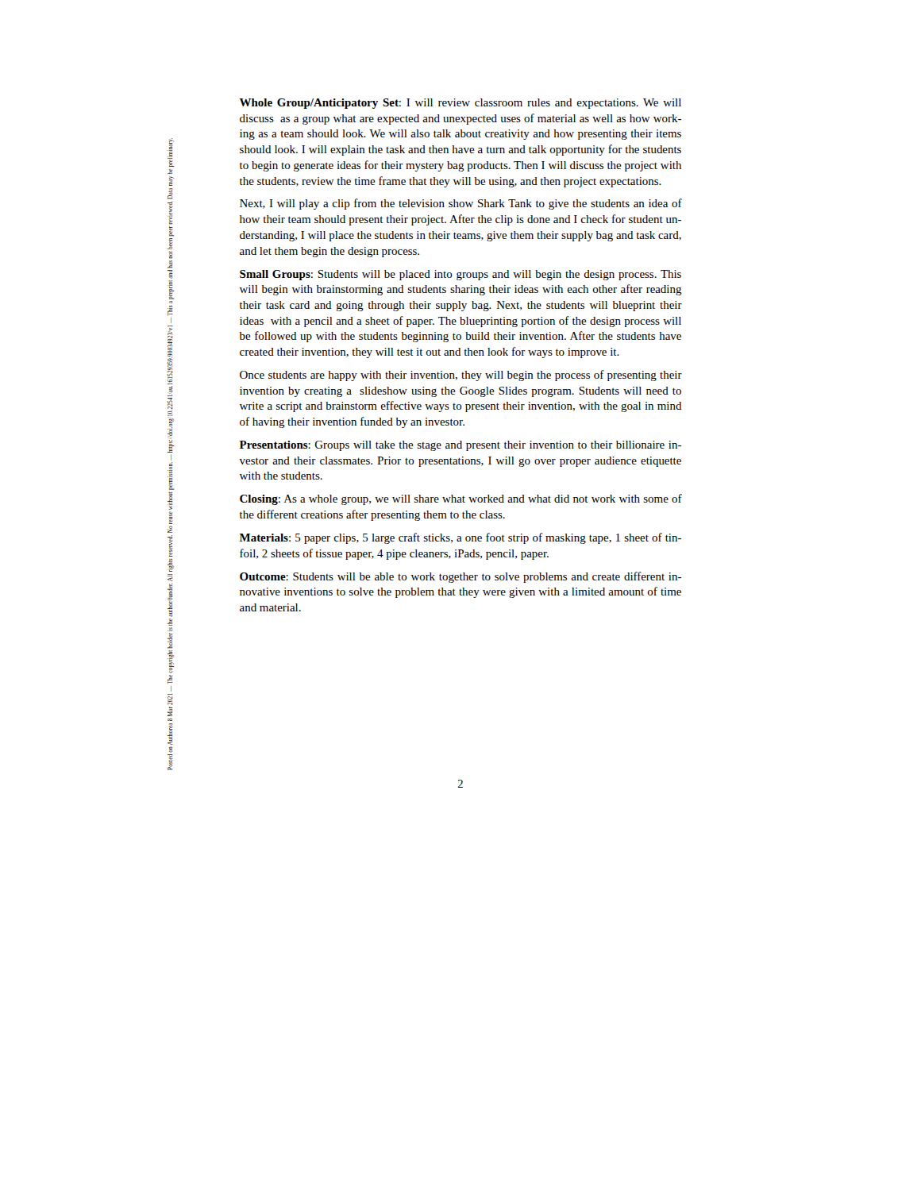Posted on Authorea 8 Mar 2021 — The copyright holder is the author/funder. All rights reserved. No reuse without permission. — https://doi.org/10.22541/au.161529359.90034923/v1 — This a preprint and has not been peer reviewed. Data may be preliminary.
Whole Group/Anticipatory Set: I will review classroom rules and expectations. We will discuss as a group what are expected and unexpected uses of material as well as how working as a team should look. We will also talk about creativity and how presenting their items should look. I will explain the task and then have a turn and talk opportunity for the students to begin to generate ideas for their mystery bag products. Then I will discuss the project with the students, review the time frame that they will be using, and then project expectations.
Next, I will play a clip from the television show Shark Tank to give the students an idea of how their team should present their project. After the clip is done and I check for student understanding, I will place the students in their teams, give them their supply bag and task card, and let them begin the design process.
Small Groups: Students will be placed into groups and will begin the design process. This will begin with brainstorming and students sharing their ideas with each other after reading their task card and going through their supply bag. Next, the students will blueprint their ideas with a pencil and a sheet of paper. The blueprinting portion of the design process will be followed up with the students beginning to build their invention. After the students have created their invention, they will test it out and then look for ways to improve it.
Once students are happy with their invention, they will begin the process of presenting their invention by creating a slideshow using the Google Slides program. Students will need to write a script and brainstorm effective ways to present their invention, with the goal in mind of having their invention funded by an investor.
Presentations: Groups will take the stage and present their invention to their billionaire investor and their classmates. Prior to presentations, I will go over proper audience etiquette with the students.
Closing: As a whole group, we will share what worked and what did not work with some of the different creations after presenting them to the class.
Materials: 5 paper clips, 5 large craft sticks, a one foot strip of masking tape, 1 sheet of tinfoil, 2 sheets of tissue paper, 4 pipe cleaners, iPads, pencil, paper.
Outcome: Students will be able to work together to solve problems and create different innovative inventions to solve the problem that they were given with a limited amount of time and material.
2